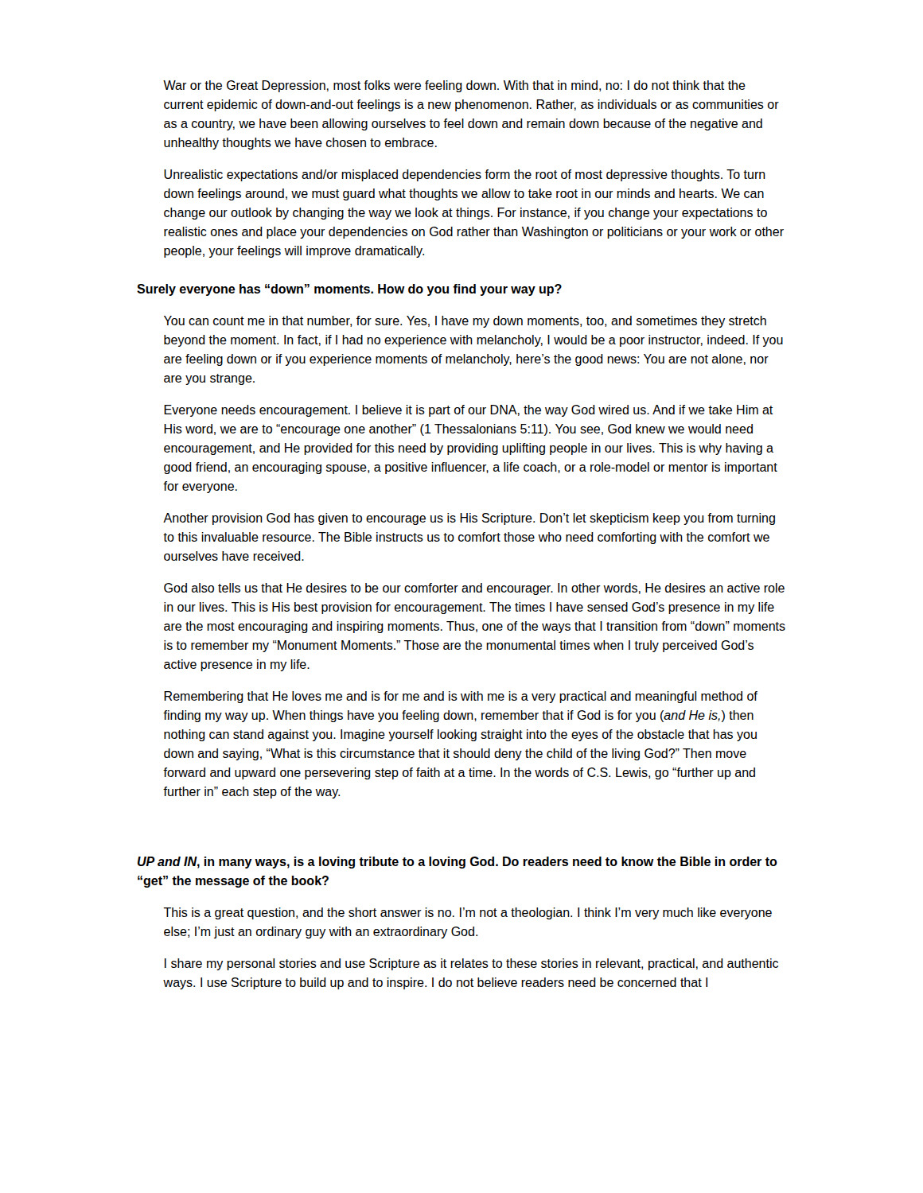War or the Great Depression, most folks were feeling down. With that in mind, no: I do not think that the current epidemic of down-and-out feelings is a new phenomenon. Rather, as individuals or as communities or as a country, we have been allowing ourselves to feel down and remain down because of the negative and unhealthy thoughts we have chosen to embrace.
Unrealistic expectations and/or misplaced dependencies form the root of most depressive thoughts. To turn down feelings around, we must guard what thoughts we allow to take root in our minds and hearts. We can change our outlook by changing the way we look at things. For instance, if you change your expectations to realistic ones and place your dependencies on God rather than Washington or politicians or your work or other people, your feelings will improve dramatically.
Surely everyone has “down” moments. How do you find your way up?
You can count me in that number, for sure. Yes, I have my down moments, too, and sometimes they stretch beyond the moment. In fact, if I had no experience with melancholy, I would be a poor instructor, indeed. If you are feeling down or if you experience moments of melancholy, here’s the good news: You are not alone, nor are you strange.
Everyone needs encouragement. I believe it is part of our DNA, the way God wired us. And if we take Him at His word, we are to “encourage one another” (1 Thessalonians 5:11). You see, God knew we would need encouragement, and He provided for this need by providing uplifting people in our lives. This is why having a good friend, an encouraging spouse, a positive influencer, a life coach, or a role-model or mentor is important for everyone.
Another provision God has given to encourage us is His Scripture. Don’t let skepticism keep you from turning to this invaluable resource. The Bible instructs us to comfort those who need comforting with the comfort we ourselves have received.
God also tells us that He desires to be our comforter and encourager. In other words, He desires an active role in our lives. This is His best provision for encouragement. The times I have sensed God’s presence in my life are the most encouraging and inspiring moments. Thus, one of the ways that I transition from “down” moments is to remember my “Monument Moments.” Those are the monumental times when I truly perceived God’s active presence in my life.
Remembering that He loves me and is for me and is with me is a very practical and meaningful method of finding my way up. When things have you feeling down, remember that if God is for you (and He is,) then nothing can stand against you. Imagine yourself looking straight into the eyes of the obstacle that has you down and saying, “What is this circumstance that it should deny the child of the living God?” Then move forward and upward one persevering step of faith at a time. In the words of C.S. Lewis, go “further up and further in” each step of the way.
UP and IN, in many ways, is a loving tribute to a loving God. Do readers need to know the Bible in order to “get” the message of the book?
This is a great question, and the short answer is no. I’m not a theologian. I think I’m very much like everyone else; I’m just an ordinary guy with an extraordinary God.
I share my personal stories and use Scripture as it relates to these stories in relevant, practical, and authentic ways. I use Scripture to build up and to inspire. I do not believe readers need be concerned that I